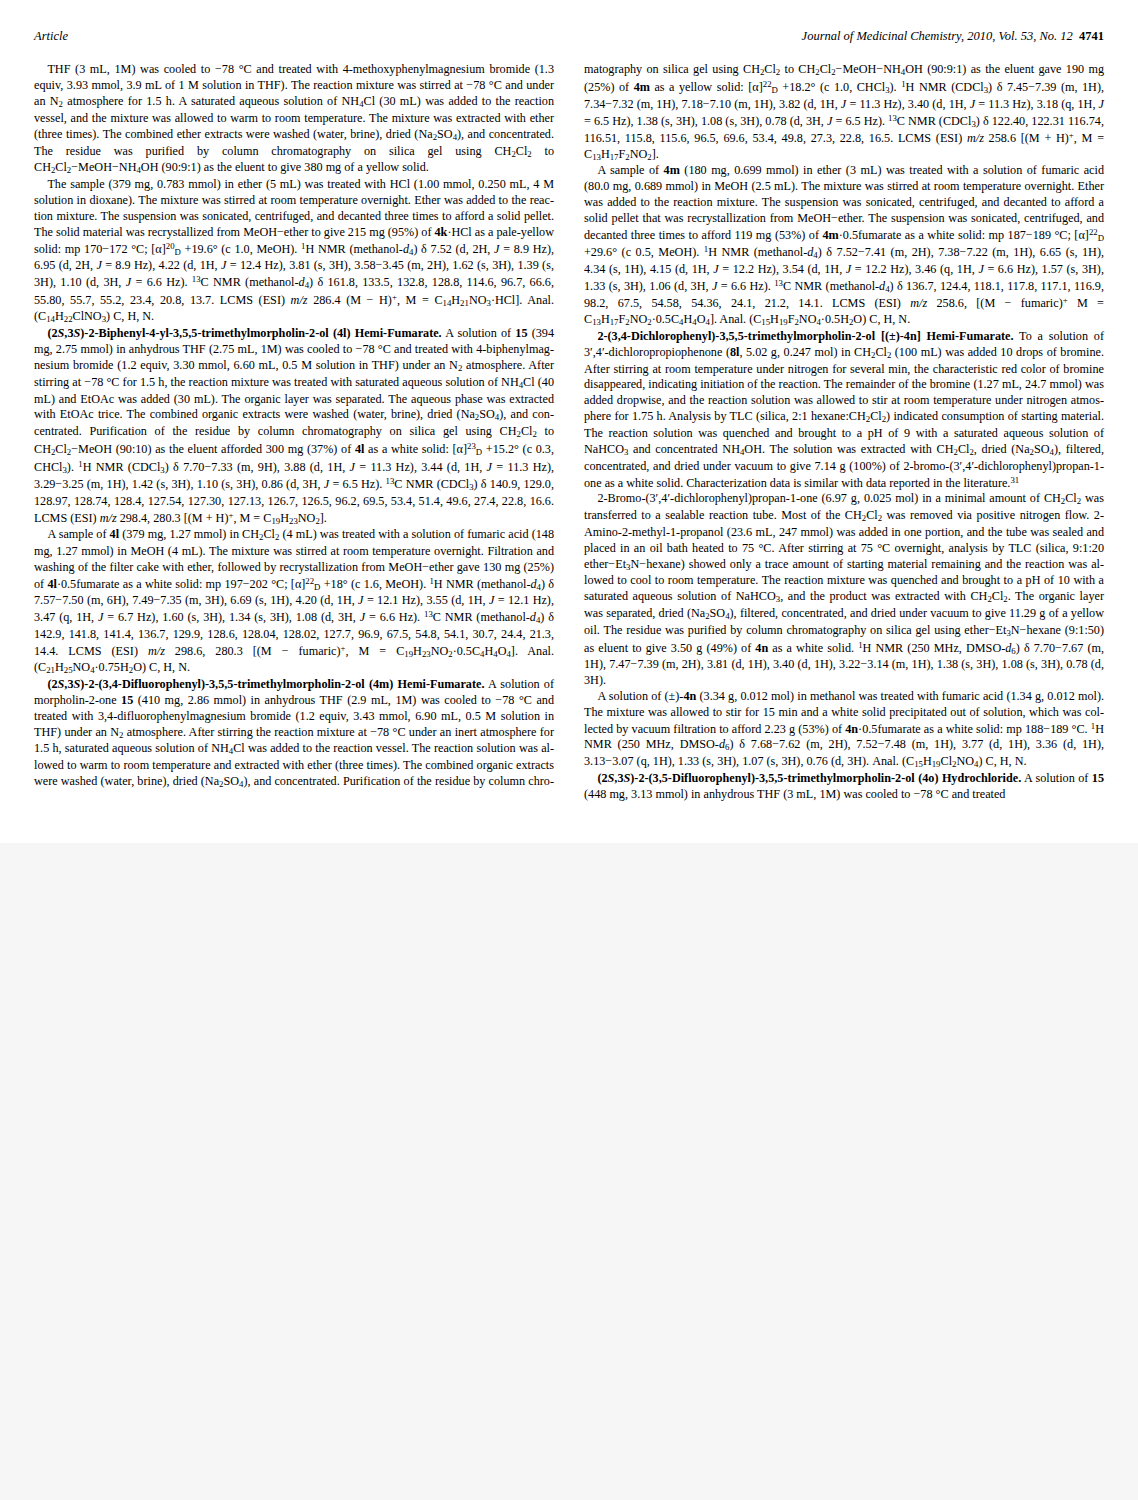Article
Journal of Medicinal Chemistry, 2010, Vol. 53, No. 12 4741
THF (3 mL, 1M) was cooled to −78 °C and treated with 4-methoxyphenylmagnesium bromide (1.3 equiv, 3.93 mmol, 3.9 mL of 1 M solution in THF). The reaction mixture was stirred at −78 °C and under an N2 atmosphere for 1.5 h. A saturated aqueous solution of NH4Cl (30 mL) was added to the reaction vessel, and the mixture was allowed to warm to room temperature. The mixture was extracted with ether (three times). The combined ether extracts were washed (water, brine), dried (Na2SO4), and concentrated. The residue was purified by column chromatography on silica gel using CH2Cl2 to CH2Cl2−MeOH−NH4OH (90:9:1) as the eluent to give 380 mg of a yellow solid.
The sample (379 mg, 0.783 mmol) in ether (5 mL) was treated with HCl (1.00 mmol, 0.250 mL, 4 M solution in dioxane). The mixture was stirred at room temperature overnight. Ether was added to the reaction mixture. The suspension was sonicated, centrifuged, and decanted three times to afford a solid pellet. The solid material was recrystallized from MeOH−ether to give 215 mg (95%) of 4k·HCl as a pale-yellow solid: mp 170−172 °C; [α]20D +19.6° (c 1.0, MeOH). 1H NMR (methanol-d4) δ 7.52 (d, 2H, J = 8.9 Hz), 6.95 (d, 2H, J = 8.9 Hz), 4.22 (d, 1H, J = 12.4 Hz), 3.81 (s, 3H), 3.58−3.45 (m, 2H), 1.62 (s, 3H), 1.39 (s, 3H), 1.10 (d, 3H, J = 6.6 Hz). 13C NMR (methanol-d4) δ 161.8, 133.5, 132.8, 128.8, 114.6, 96.7, 66.6, 55.80, 55.7, 55.2, 23.4, 20.8, 13.7. LCMS (ESI) m/z 286.4 (M − H)+, M = C14H21NO3·HCl]. Anal. (C14H22ClNO3) C, H, N.
(2S,3S)-2-Biphenyl-4-yl-3,5,5-trimethylmorpholin-2-ol (4l) Hemi-Fumarate. A solution of 15 (394 mg, 2.75 mmol) in anhydrous THF (2.75 mL, 1M) was cooled to −78 °C and treated with 4-biphenylmagnesium bromide (1.2 equiv, 3.30 mmol, 6.60 mL, 0.5 M solution in THF) under an N2 atmosphere. After stirring at −78 °C for 1.5 h, the reaction mixture was treated with saturated aqueous solution of NH4Cl (40 mL) and EtOAc was added (30 mL). The organic layer was separated. The aqueous phase was extracted with EtOAc trice. The combined organic extracts were washed (water, brine), dried (Na2SO4), and concentrated. Purification of the residue by column chromatography on silica gel using CH2Cl2 to CH2Cl2−MeOH (90:10) as the eluent afforded 300 mg (37%) of 4l as a white solid: [α]23D +15.2° (c 0.3, CHCl3). 1H NMR (CDCl3) δ 7.70−7.33 (m, 9H), 3.88 (d, 1H, J = 11.3 Hz), 3.44 (d, 1H, J = 11.3 Hz), 3.29−3.25 (m, 1H), 1.42 (s, 3H), 1.10 (s, 3H), 0.86 (d, 3H, J = 6.5 Hz). 13C NMR (CDCl3) δ 140.9, 129.0, 128.97, 128.74, 128.4, 127.54, 127.30, 127.13, 126.7, 126.5, 96.2, 69.5, 53.4, 51.4, 49.6, 27.4, 22.8, 16.6. LCMS (ESI) m/z 298.4, 280.3 [(M + H)+, M = C19H23NO2].
A sample of 4l (379 mg, 1.27 mmol) in CH2Cl2 (4 mL) was treated with a solution of fumaric acid (148 mg, 1.27 mmol) in MeOH (4 mL). The mixture was stirred at room temperature overnight. Filtration and washing of the filter cake with ether, followed by recrystallization from MeOH−ether gave 130 mg (25%) of 4l·0.5fumarate as a white solid: mp 197−202 °C; [α]22D +18° (c 1.6, MeOH). 1H NMR (methanol-d4) δ 7.57−7.50 (m, 6H), 7.49−7.35 (m, 3H), 6.69 (s, 1H), 4.20 (d, 1H, J = 12.1 Hz), 3.55 (d, 1H, J = 12.1 Hz), 3.47 (q, 1H, J = 6.7 Hz), 1.60 (s, 3H), 1.34 (s, 3H), 1.08 (d, 3H, J = 6.6 Hz). 13C NMR (methanol-d4) δ 142.9, 141.8, 141.4, 136.7, 129.9, 128.6, 128.04, 128.02, 127.7, 96.9, 67.5, 54.8, 54.1, 30.7, 24.4, 21.3, 14.4. LCMS (ESI) m/z 298.6, 280.3 [(M − fumaric)+, M = C19H23NO2·0.5C4H4O4]. Anal. (C21H25NO4·0.75H2O) C, H, N.
(2S,3S)-2-(3,4-Difluorophenyl)-3,5,5-trimethylmorpholin-2-ol (4m) Hemi-Fumarate. A solution of morpholin-2-one 15 (410 mg, 2.86 mmol) in anhydrous THF (2.9 mL, 1M) was cooled to −78 °C and treated with 3,4-difluorophenylmagnesium bromide (1.2 equiv, 3.43 mmol, 6.90 mL, 0.5 M solution in THF) under an N2 atmosphere. After stirring the reaction mixture at −78 °C under an inert atmosphere for 1.5 h, saturated aqueous solution of NH4Cl was added to the reaction vessel. The reaction solution was allowed to warm to room temperature and extracted with ether (three times). The combined organic extracts were washed (water, brine), dried (Na2SO4), and concentrated. Purification of the residue by column chromatography on silica gel using CH2Cl2 to CH2Cl2−MeOH−NH4OH (90:9:1) as the eluent gave 190 mg (25%) of 4m as a yellow solid: [α]22D +18.2° (c 1.0, CHCl3). 1H NMR (CDCl3) δ 7.45−7.39 (m, 1H), 7.34−7.32 (m, 1H), 7.18−7.10 (m, 1H), 3.82 (d, 1H, J = 11.3 Hz), 3.40 (d, 1H, J = 11.3 Hz), 3.18 (q, 1H, J = 6.5 Hz), 1.38 (s, 3H), 1.08 (s, 3H), 0.78 (d, 3H, J = 6.5 Hz). 13C NMR (CDCl3) δ 122.40, 122.31 116.74, 116.51, 115.8, 115.6, 96.5, 69.6, 53.4, 49.8, 27.3, 22.8, 16.5. LCMS (ESI) m/z 258.6 [(M + H)+, M = C13H17F2NO2].
A sample of 4m (180 mg, 0.699 mmol) in ether (3 mL) was treated with a solution of fumaric acid (80.0 mg, 0.689 mmol) in MeOH (2.5 mL). The mixture was stirred at room temperature overnight. Ether was added to the reaction mixture. The suspension was sonicated, centrifuged, and decanted to afford a solid pellet that was recrystallization from MeOH−ether. The suspension was sonicated, centrifuged, and decanted three times to afford 119 mg (53%) of 4m·0.5fumarate as a white solid: mp 187−189 °C; [α]22D +29.6° (c 0.5, MeOH). 1H NMR (methanol-d4) δ 7.52−7.41 (m, 2H), 7.38−7.22 (m, 1H), 6.65 (s, 1H), 4.34 (s, 1H), 4.15 (d, 1H, J = 12.2 Hz), 3.54 (d, 1H, J = 12.2 Hz), 3.46 (q, 1H, J = 6.6 Hz), 1.57 (s, 3H), 1.33 (s, 3H), 1.06 (d, 3H, J = 6.6 Hz). 13C NMR (methanol-d4) δ 136.7, 124.4, 118.1, 117.8, 117.1, 116.9, 98.2, 67.5, 54.58, 54.36, 24.1, 21.2, 14.1. LCMS (ESI) m/z 258.6, [(M − fumaric)+ M = C13H17F2NO2·0.5C4H4O4]. Anal. (C15H19F2NO4·0.5H2O) C, H, N.
2-(3,4-Dichlorophenyl)-3,5,5-trimethylmorpholin-2-ol [(±)-4n] Hemi-Fumarate. To a solution of 3′,4′-dichloropropiophenone (8l, 5.02 g, 0.247 mol) in CH2Cl2 (100 mL) was added 10 drops of bromine. After stirring at room temperature under nitrogen for several min, the characteristic red color of bromine disappeared, indicating initiation of the reaction. The remainder of the bromine (1.27 mL, 24.7 mmol) was added dropwise, and the reaction solution was allowed to stir at room temperature under nitrogen atmosphere for 1.75 h. Analysis by TLC (silica, 2:1 hexane:CH2Cl2) indicated consumption of starting material. The reaction solution was quenched and brought to a pH of 9 with a saturated aqueous solution of NaHCO3 and concentrated NH4OH. The solution was extracted with CH2Cl2, dried (Na2SO4), filtered, concentrated, and dried under vacuum to give 7.14 g (100%) of 2-bromo-(3′,4′-dichlorophenyl)propan-1-one as a white solid. Characterization data is similar with data reported in the literature.31
2-Bromo-(3′,4′-dichlorophenyl)propan-1-one (6.97 g, 0.025 mol) in a minimal amount of CH2Cl2 was transferred to a sealable reaction tube. Most of the CH2Cl2 was removed via positive nitrogen flow. 2-Amino-2-methyl-1-propanol (23.6 mL, 247 mmol) was added in one portion, and the tube was sealed and placed in an oil bath heated to 75 °C. After stirring at 75 °C overnight, analysis by TLC (silica, 9:1:20 ether−Et3N−hexane) showed only a trace amount of starting material remaining and the reaction was allowed to cool to room temperature. The reaction mixture was quenched and brought to a pH of 10 with a saturated aqueous solution of NaHCO3, and the product was extracted with CH2Cl2. The organic layer was separated, dried (Na2SO4), filtered, concentrated, and dried under vacuum to give 11.29 g of a yellow oil. The residue was purified by column chromatography on silica gel using ether−Et3N−hexane (9:1:50) as eluent to give 3.50 g (49%) of 4n as a white solid. 1H NMR (250 MHz, DMSO-d6) δ 7.70−7.67 (m, 1H), 7.47−7.39 (m, 2H), 3.81 (d, 1H), 3.40 (d, 1H), 3.22−3.14 (m, 1H), 1.38 (s, 3H), 1.08 (s, 3H), 0.78 (d, 3H).
A solution of (±)-4n (3.34 g, 0.012 mol) in methanol was treated with fumaric acid (1.34 g, 0.012 mol). The mixture was allowed to stir for 15 min and a white solid precipitated out of solution, which was collected by vacuum filtration to afford 2.23 g (53%) of 4n·0.5fumarate as a white solid: mp 188−189 °C. 1H NMR (250 MHz, DMSO-d6) δ 7.68−7.62 (m, 2H), 7.52−7.48 (m, 1H), 3.77 (d, 1H), 3.36 (d, 1H), 3.13−3.07 (q, 1H), 1.33 (s, 3H), 1.07 (s, 3H), 0.76 (d, 3H). Anal. (C15H19Cl2NO4) C, H, N.
(2S,3S)-2-(3,5-Difluorophenyl)-3,5,5-trimethylmorpholin-2-ol (4o) Hydrochloride. A solution of 15 (448 mg, 3.13 mmol) in anhydrous THF (3 mL, 1M) was cooled to −78 °C and treated